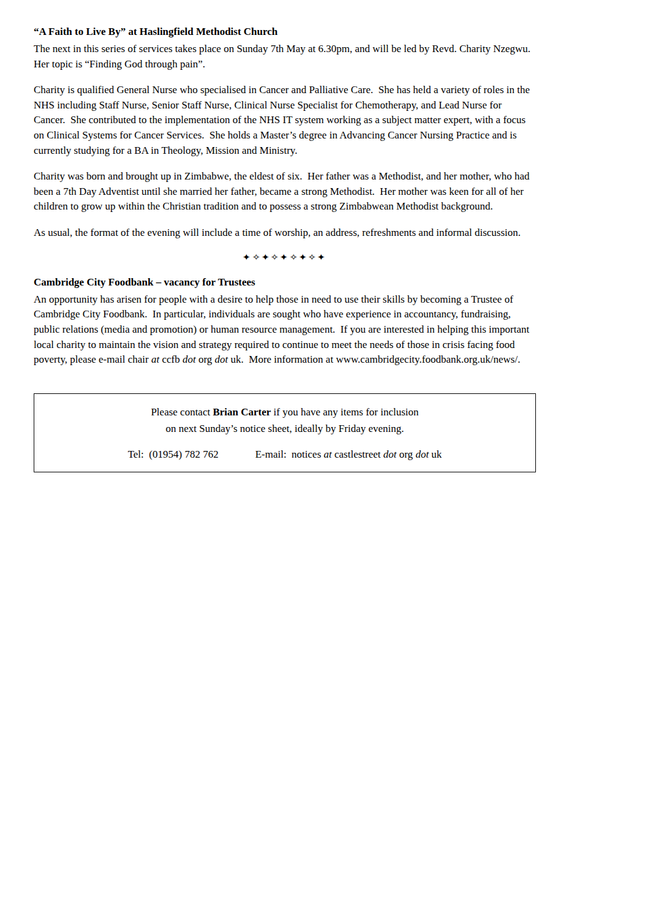“A Faith to Live By” at Haslingfield Methodist Church
The next in this series of services takes place on Sunday 7th May at 6.30pm, and will be led by Revd. Charity Nzegwu. Her topic is “Finding God through pain”.
Charity is qualified General Nurse who specialised in Cancer and Palliative Care. She has held a variety of roles in the NHS including Staff Nurse, Senior Staff Nurse, Clinical Nurse Specialist for Chemotherapy, and Lead Nurse for Cancer. She contributed to the implementation of the NHS IT system working as a subject matter expert, with a focus on Clinical Systems for Cancer Services. She holds a Master’s degree in Advancing Cancer Nursing Practice and is currently studying for a BA in Theology, Mission and Ministry.
Charity was born and brought up in Zimbabwe, the eldest of six. Her father was a Methodist, and her mother, who had been a 7th Day Adventist until she married her father, became a strong Methodist. Her mother was keen for all of her children to grow up within the Christian tradition and to possess a strong Zimbabwean Methodist background.
As usual, the format of the evening will include a time of worship, an address, refreshments and informal discussion.
✦✧✦✧✦✧✦✧✦
Cambridge City Foodbank – vacancy for Trustees
An opportunity has arisen for people with a desire to help those in need to use their skills by becoming a Trustee of Cambridge City Foodbank. In particular, individuals are sought who have experience in accountancy, fundraising, public relations (media and promotion) or human resource management. If you are interested in helping this important local charity to maintain the vision and strategy required to continue to meet the needs of those in crisis facing food poverty, please e-mail chair at ccfb dot org dot uk. More information at www.cambridgecity.foodbank.org.uk/news/.
Please contact Brian Carter if you have any items for inclusion
on next Sunday’s notice sheet, ideally by Friday evening.
Tel: (01954) 782 762 E-mail: notices at castlestreet dot org dot uk